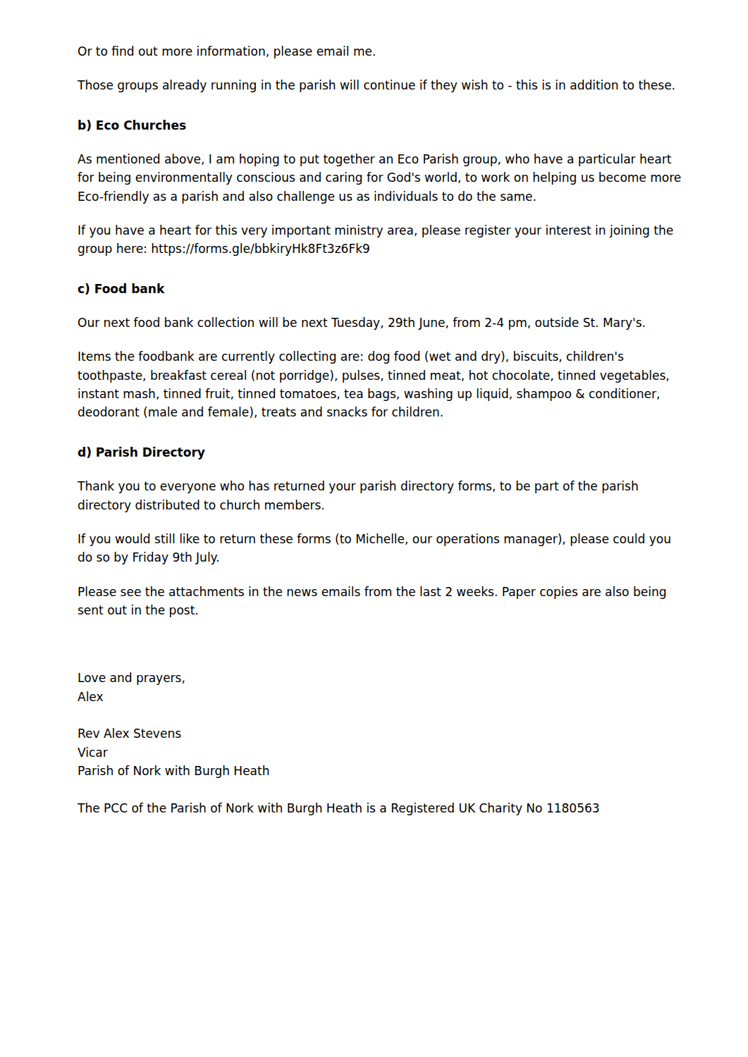Or to find out more information, please email me.
Those groups already running in the parish will continue if they wish to - this is in addition to these.
b) Eco Churches
As mentioned above, I am hoping to put together an Eco Parish group, who have a particular heart for being environmentally conscious and caring for God's world, to work on helping us become more Eco-friendly as a parish and also challenge us as individuals to do the same.
If you have a heart for this very important ministry area, please register your interest in joining the group here: https://forms.gle/bbkiryHk8Ft3z6Fk9
c) Food bank
Our next food bank collection will be next Tuesday, 29th June, from 2-4 pm, outside St. Mary's.
Items the foodbank are currently collecting are: dog food (wet and dry), biscuits, children's toothpaste, breakfast cereal (not porridge), pulses, tinned meat, hot chocolate, tinned vegetables, instant mash, tinned fruit, tinned tomatoes, tea bags, washing up liquid, shampoo & conditioner, deodorant (male and female), treats and snacks for children.
d) Parish Directory
Thank you to everyone who has returned your parish directory forms, to be part of the parish directory distributed to church members.
If you would still like to return these forms (to Michelle, our operations manager), please could you do so by Friday 9th July.
Please see the attachments in the news emails from the last 2 weeks. Paper copies are also being sent out in the post.
Love and prayers,
Alex
Rev Alex Stevens
Vicar
Parish of Nork with Burgh Heath
The PCC of the Parish of Nork with Burgh Heath is a Registered UK Charity No 1180563